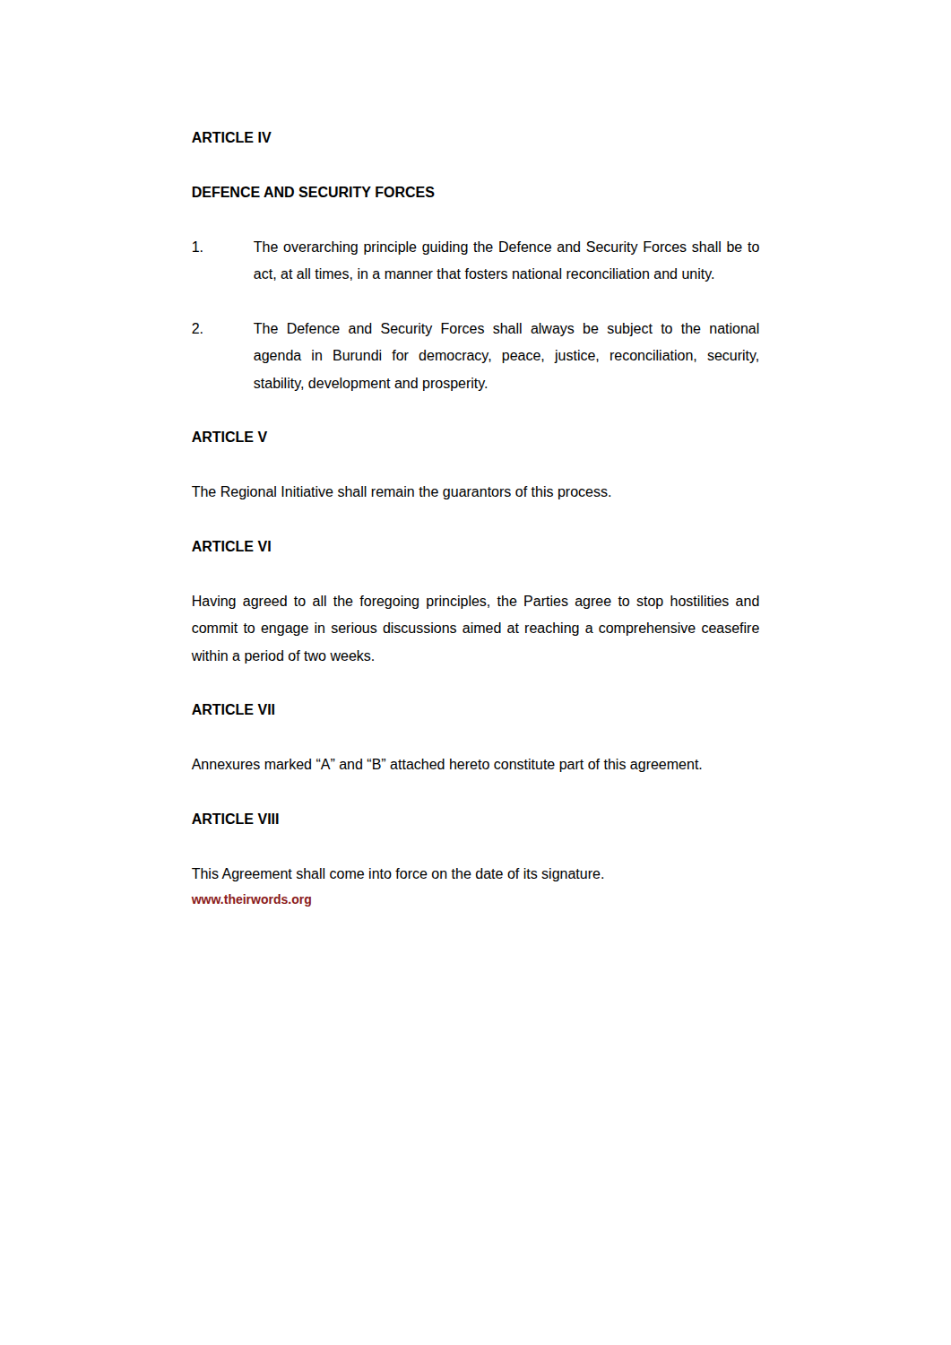ARTICLE IV
DEFENCE AND SECURITY FORCES
1. The overarching principle guiding the Defence and Security Forces shall be to act, at all times, in a manner that fosters national reconciliation and unity.
2. The Defence and Security Forces shall always be subject to the national agenda in Burundi for democracy, peace, justice, reconciliation, security, stability, development and prosperity.
ARTICLE V
The Regional Initiative shall remain the guarantors of this process.
ARTICLE VI
Having agreed to all the foregoing principles, the Parties agree to stop hostilities and commit to engage in serious discussions aimed at reaching a comprehensive ceasefire within a period of two weeks.
ARTICLE VII
Annexures marked “A” and “B” attached hereto constitute part of this agreement.
ARTICLE VIII
This Agreement shall come into force on the date of its signature.
www.theirwords.org